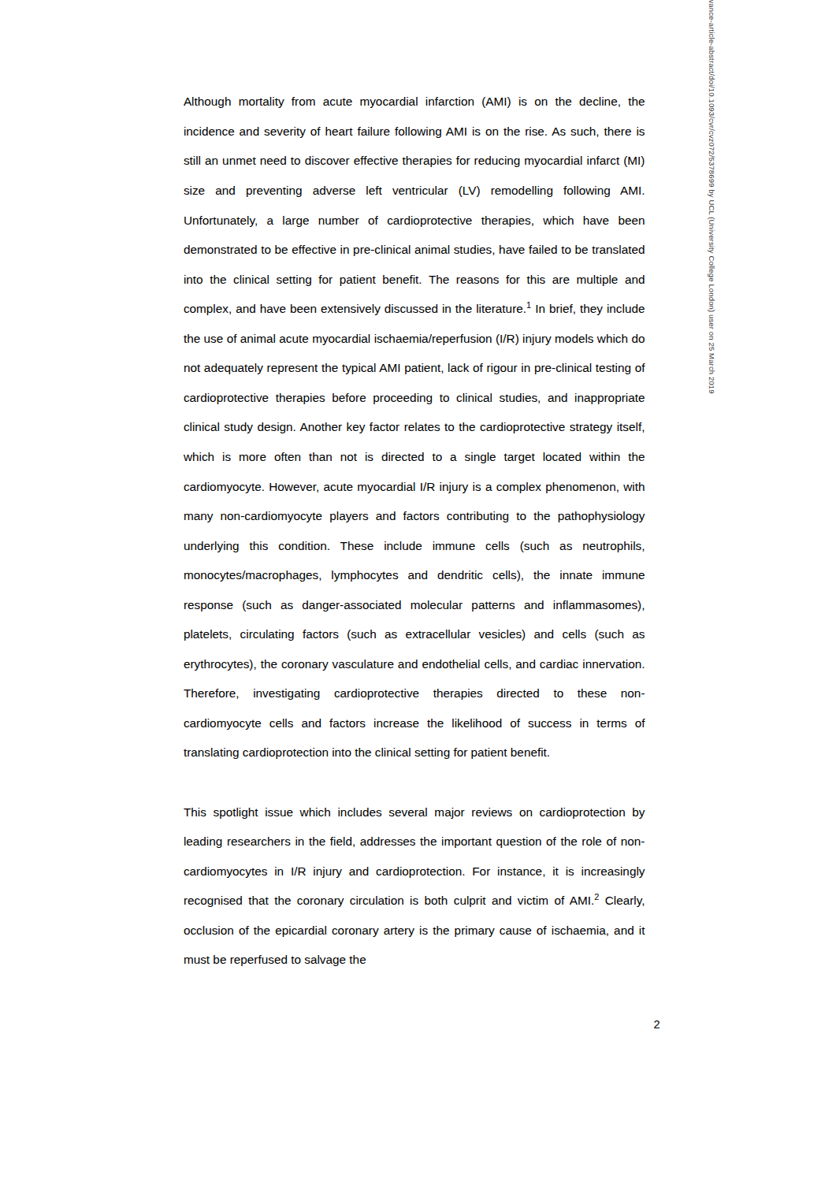Downloaded from https://academic.oup.com/cardiovascres/advance-article-abstract/doi/10.1093/cvr/cvz072/5378699 by UCL (University College London) user on 25 March 2019
Although mortality from acute myocardial infarction (AMI) is on the decline, the incidence and severity of heart failure following AMI is on the rise. As such, there is still an unmet need to discover effective therapies for reducing myocardial infarct (MI) size and preventing adverse left ventricular (LV) remodelling following AMI. Unfortunately, a large number of cardioprotective therapies, which have been demonstrated to be effective in pre-clinical animal studies, have failed to be translated into the clinical setting for patient benefit. The reasons for this are multiple and complex, and have been extensively discussed in the literature.1 In brief, they include the use of animal acute myocardial ischaemia/reperfusion (I/R) injury models which do not adequately represent the typical AMI patient, lack of rigour in pre-clinical testing of cardioprotective therapies before proceeding to clinical studies, and inappropriate clinical study design. Another key factor relates to the cardioprotective strategy itself, which is more often than not is directed to a single target located within the cardiomyocyte. However, acute myocardial I/R injury is a complex phenomenon, with many non-cardiomyocyte players and factors contributing to the pathophysiology underlying this condition. These include immune cells (such as neutrophils, monocytes/macrophages, lymphocytes and dendritic cells), the innate immune response (such as danger-associated molecular patterns and inflammasomes), platelets, circulating factors (such as extracellular vesicles) and cells (such as erythrocytes), the coronary vasculature and endothelial cells, and cardiac innervation. Therefore, investigating cardioprotective therapies directed to these non-cardiomyocyte cells and factors increase the likelihood of success in terms of translating cardioprotection into the clinical setting for patient benefit.
This spotlight issue which includes several major reviews on cardioprotection by leading researchers in the field, addresses the important question of the role of non-cardiomyocytes in I/R injury and cardioprotection. For instance, it is increasingly recognised that the coronary circulation is both culprit and victim of AMI.2 Clearly, occlusion of the epicardial coronary artery is the primary cause of ischaemia, and it must be reperfused to salvage the
2